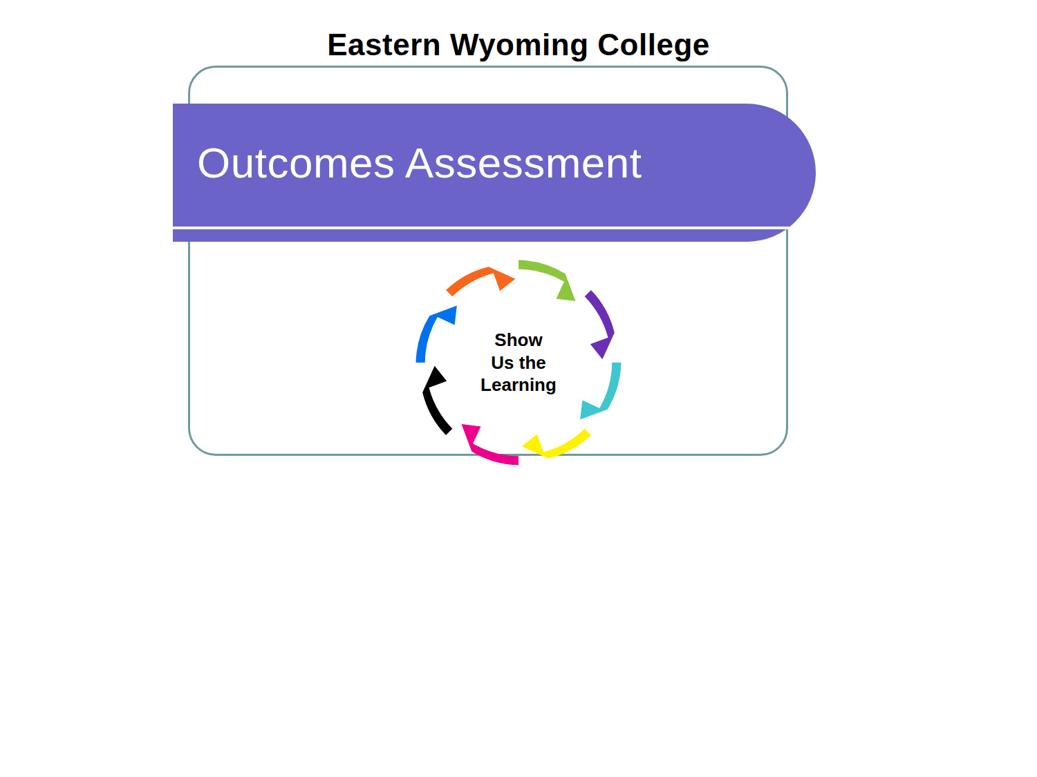Eastern Wyoming College
Outcomes Assessment
Show
Us the
Learning